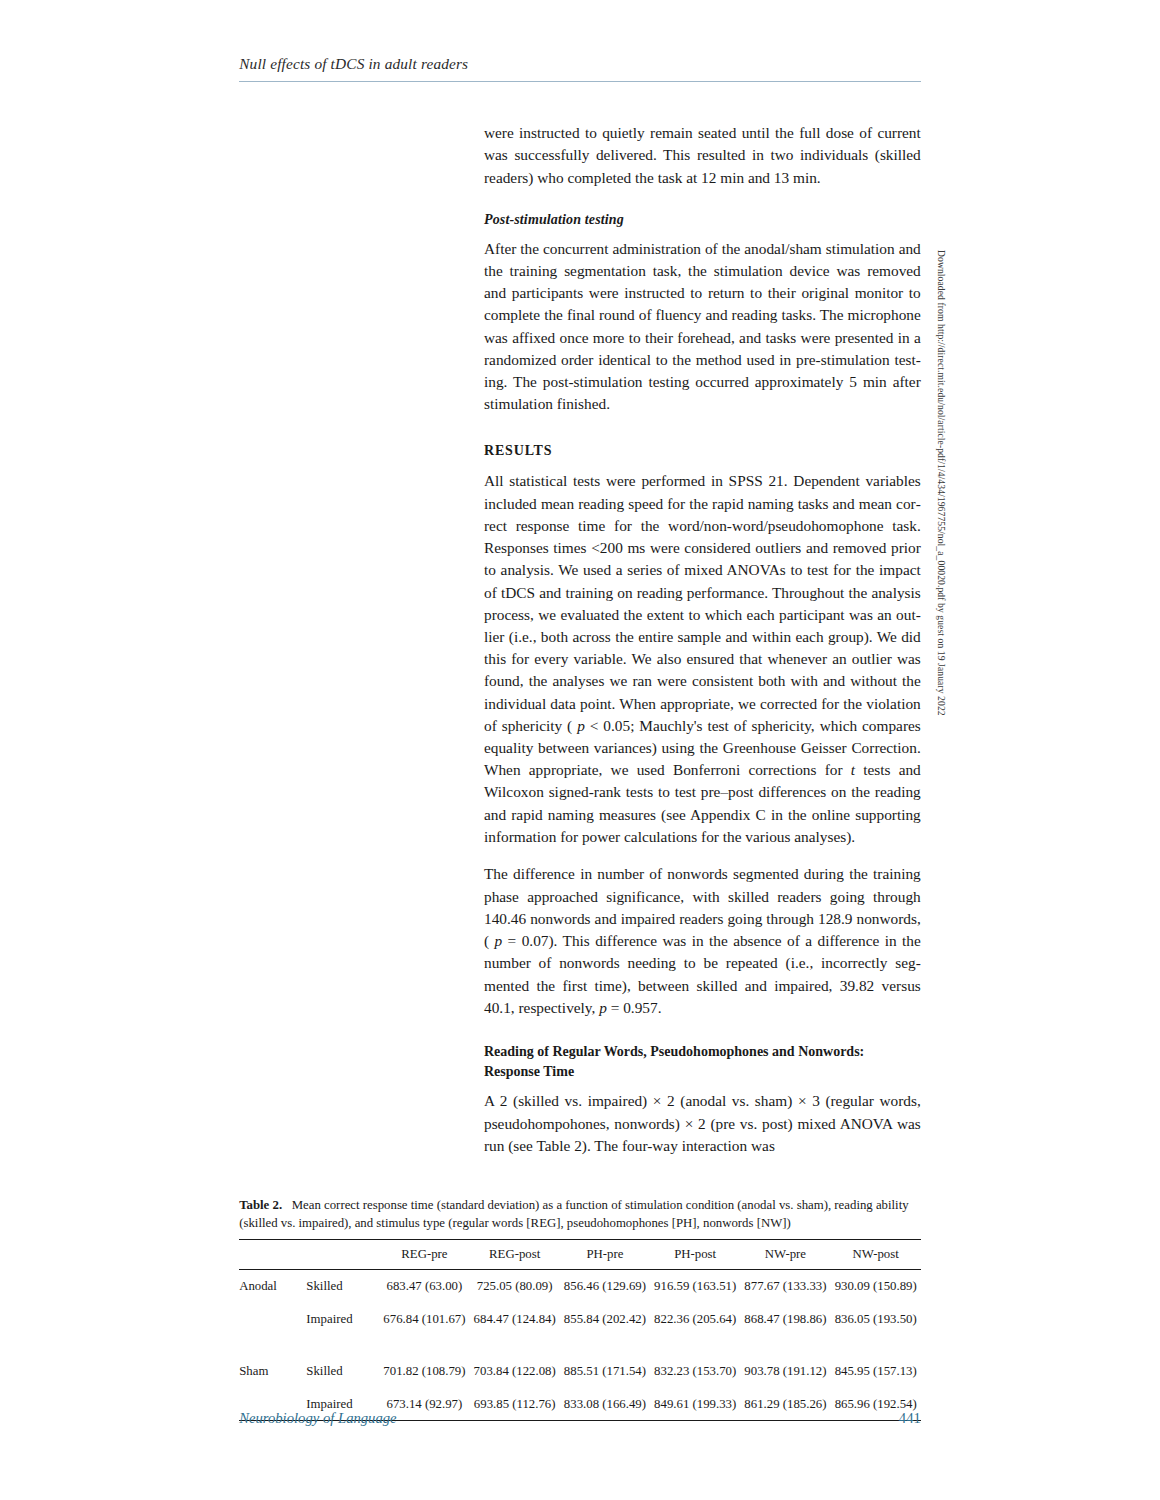Null effects of tDCS in adult readers
were instructed to quietly remain seated until the full dose of current was successfully delivered. This resulted in two individuals (skilled readers) who completed the task at 12 min and 13 min.
Post-stimulation testing
After the concurrent administration of the anodal/sham stimulation and the training segmentation task, the stimulation device was removed and participants were instructed to return to their original monitor to complete the final round of fluency and reading tasks. The microphone was affixed once more to their forehead, and tasks were presented in a randomized order identical to the method used in pre-stimulation testing. The post-stimulation testing occurred approximately 5 min after stimulation finished.
Results
All statistical tests were performed in SPSS 21. Dependent variables included mean reading speed for the rapid naming tasks and mean correct response time for the word/non-word/pseudohomophone task. Responses times <200 ms were considered outliers and removed prior to analysis. We used a series of mixed ANOVAs to test for the impact of tDCS and training on reading performance. Throughout the analysis process, we evaluated the extent to which each participant was an outlier (i.e., both across the entire sample and within each group). We did this for every variable. We also ensured that whenever an outlier was found, the analyses we ran were consistent both with and without the individual data point. When appropriate, we corrected for the violation of sphericity ( p < 0.05; Mauchly's test of sphericity, which compares equality between variances) using the Greenhouse Geisser Correction. When appropriate, we used Bonferroni corrections for t tests and Wilcoxon signed-rank tests to test pre–post differences on the reading and rapid naming measures (see Appendix C in the online supporting information for power calculations for the various analyses).
The difference in number of nonwords segmented during the training phase approached significance, with skilled readers going through 140.46 nonwords and impaired readers going through 128.9 nonwords, ( p = 0.07). This difference was in the absence of a difference in the number of nonwords needing to be repeated (i.e., incorrectly segmented the first time), between skilled and impaired, 39.82 versus 40.1, respectively, p = 0.957.
Reading of Regular Words, Pseudohomophones and Nonwords: Response Time
A 2 (skilled vs. impaired) × 2 (anodal vs. sham) × 3 (regular words, pseudohompohones, nonwords) × 2 (pre vs. post) mixed ANOVA was run (see Table 2). The four-way interaction was
Table 2. Mean correct response time (standard deviation) as a function of stimulation condition (anodal vs. sham), reading ability (skilled vs. impaired), and stimulus type (regular words [REG], pseudohomophones [PH], nonwords [NW])
| | | REG-pre | REG-post | PH-pre | PH-post | NW-pre | NW-post |
| --- | --- | --- | --- | --- | --- | --- | --- |
| Anodal | Skilled | 683.47 (63.00) | 725.05 (80.09) | 856.46 (129.69) | 916.59 (163.51) | 877.67 (133.33) | 930.09 (150.89) |
| | Impaired | 676.84 (101.67) | 684.47 (124.84) | 855.84 (202.42) | 822.36 (205.64) | 868.47 (198.86) | 836.05 (193.50) |
| Sham | Skilled | 701.82 (108.79) | 703.84 (122.08) | 885.51 (171.54) | 832.23 (153.70) | 903.78 (191.12) | 845.95 (157.13) |
| | Impaired | 673.14 (92.97) | 693.85 (112.76) | 833.08 (166.49) | 849.61 (199.33) | 861.29 (185.26) | 865.96 (192.54) |
Neurobiology of Language
441
Downloaded from http://direct.mit.edu/nol/article-pdf/1/4/434/1967755/nol_a_00020.pdf by guest on 19 January 2022